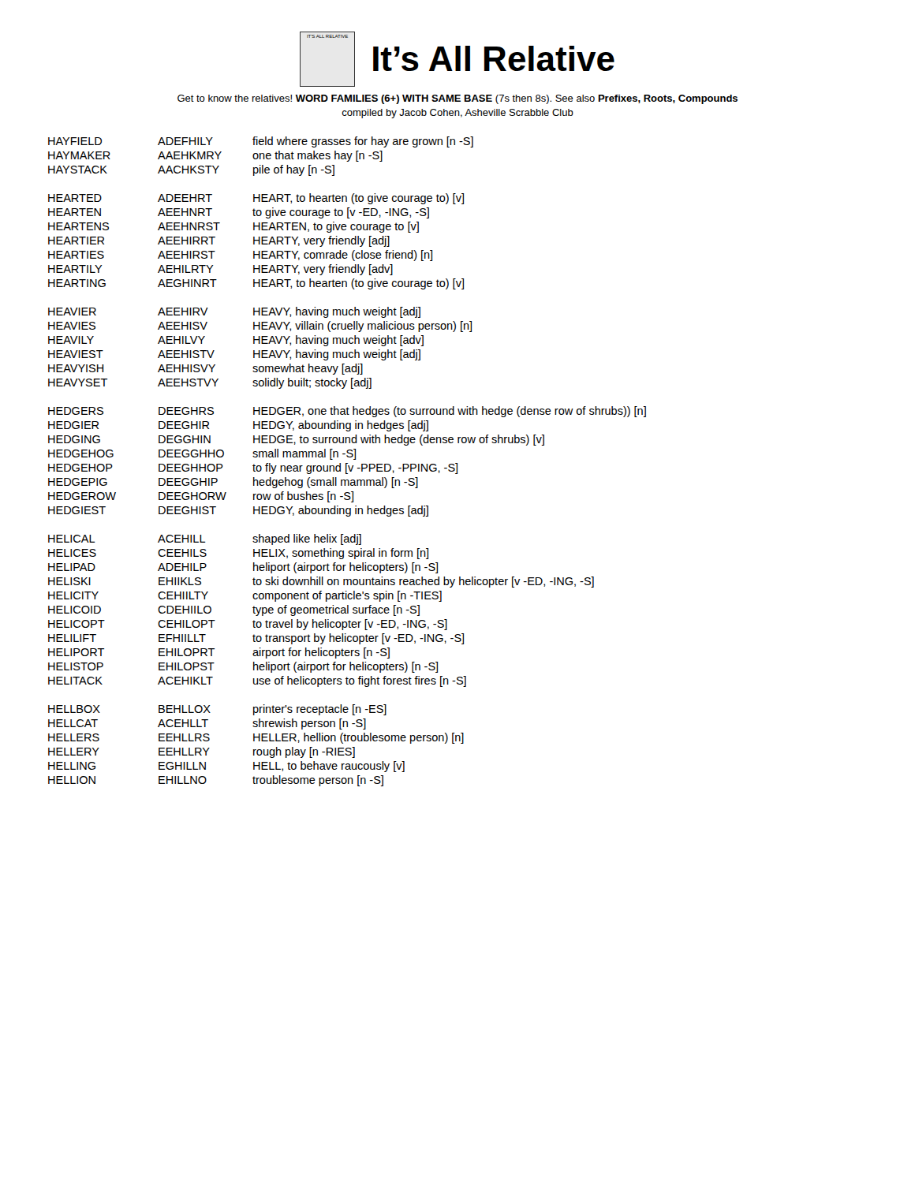IT'S ALL RELATIVE
It’s All Relative
Get to know the relatives! WORD FAMILIES (6+) WITH SAME BASE (7s then 8s). See also Prefixes, Roots, Compounds
compiled by Jacob Cohen, Asheville Scrabble Club
| HAYFIELD | ADEFHILY | field where grasses for hay are grown [n -S] |
| HAYMAKER | AAEHKMRY | one that makes hay [n -S] |
| HAYSTACK | AACHKSTY | pile of hay [n -S] |
| HEARTED | ADEEHRT | HEART, to hearten (to give courage to) [v] |
| HEARTEN | AEEHNRT | to give courage to [v -ED, -ING, -S] |
| HEARTENS | AEEHNRST | HEARTEN, to give courage to [v] |
| HEARTIER | AEEHIRRT | HEARTY, very friendly [adj] |
| HEARTIES | AEEHIRST | HEARTY, comrade (close friend) [n] |
| HEARTILY | AEHILRTY | HEARTY, very friendly [adv] |
| HEARTING | AEGHINRT | HEART, to hearten (to give courage to) [v] |
| HEAVIER | AEEHIRV | HEAVY, having much weight [adj] |
| HEAVIES | AEEHISV | HEAVY, villain (cruelly malicious person) [n] |
| HEAVILY | AEHILVY | HEAVY, having much weight [adv] |
| HEAVIEST | AEEHISTV | HEAVY, having much weight [adj] |
| HEAVYISH | AEHHISVY | somewhat heavy [adj] |
| HEAVYSET | AEEHSTVY | solidly built; stocky [adj] |
| HEDGERS | DEEGHRS | HEDGER, one that hedges (to surround with hedge (dense row of shrubs)) [n] |
| HEDGIER | DEEGHIR | HEDGY, abounding in hedges [adj] |
| HEDGING | DEGGHIN | HEDGE, to surround with hedge (dense row of shrubs) [v] |
| HEDGEHOG | DEEGGHHO | small mammal [n -S] |
| HEDGEHOP | DEEGHHOP | to fly near ground [v -PPED, -PPING, -S] |
| HEDGEPIG | DEEGGHIP | hedgehog (small mammal) [n -S] |
| HEDGEROW | DEEGHORW | row of bushes [n -S] |
| HEDGIEST | DEEGHIST | HEDGY, abounding in hedges [adj] |
| HELICAL | ACEHILL | shaped like helix [adj] |
| HELICES | CEEHILS | HELIX, something spiral in form [n] |
| HELIPAD | ADEHILP | heliport (airport for helicopters) [n -S] |
| HELISKI | EHIIKLS | to ski downhill on mountains reached by helicopter [v -ED, -ING, -S] |
| HELICITY | CEHIILTY | component of particle's spin [n -TIES] |
| HELICOID | CDEHIILO | type of geometrical surface [n -S] |
| HELICOPT | CEHILOPT | to travel by helicopter [v -ED, -ING, -S] |
| HELILIFT | EFHIILLT | to transport by helicopter [v -ED, -ING, -S] |
| HELIPORT | EHILOPRT | airport for helicopters [n -S] |
| HELISTOP | EHILOPST | heliport (airport for helicopters) [n -S] |
| HELITACK | ACEHIKLT | use of helicopters to fight forest fires [n -S] |
| HELLBOX | BEHLLOX | printer's receptacle [n -ES] |
| HELLCAT | ACEHLLT | shrewish person [n -S] |
| HELLERS | EEHLLRS | HELLER, hellion (troublesome person) [n] |
| HELLERY | EEHLLRY | rough play [n -RIES] |
| HELLING | EGHILLN | HELL, to behave raucously [v] |
| HELLION | EHILLNO | troublesome person [n -S] |